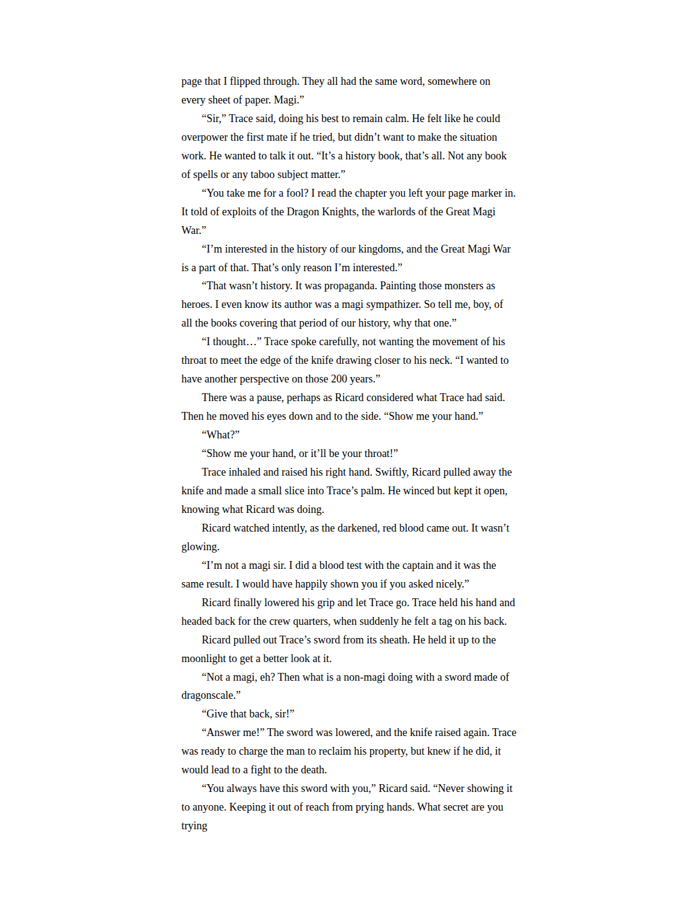page that I flipped through. They all had the same word, somewhere on every sheet of paper. Magi.”
“Sir,” Trace said, doing his best to remain calm. He felt like he could overpower the first mate if he tried, but didn’t want to make the situation work. He wanted to talk it out. “It’s a history book, that’s all. Not any book of spells or any taboo subject matter.”
“You take me for a fool? I read the chapter you left your page marker in. It told of exploits of the Dragon Knights, the warlords of the Great Magi War.”
“I’m interested in the history of our kingdoms, and the Great Magi War is a part of that. That’s only reason I’m interested.”
“That wasn’t history. It was propaganda. Painting those monsters as heroes. I even know its author was a magi sympathizer. So tell me, boy, of all the books covering that period of our history, why that one.”
“I thought…” Trace spoke carefully, not wanting the movement of his throat to meet the edge of the knife drawing closer to his neck. “I wanted to have another perspective on those 200 years.”
There was a pause, perhaps as Ricard considered what Trace had said. Then he moved his eyes down and to the side. “Show me your hand.”
“What?”
“Show me your hand, or it’ll be your throat!”
Trace inhaled and raised his right hand. Swiftly, Ricard pulled away the knife and made a small slice into Trace’s palm. He winced but kept it open, knowing what Ricard was doing.
Ricard watched intently, as the darkened, red blood came out. It wasn’t glowing.
“I’m not a magi sir. I did a blood test with the captain and it was the same result. I would have happily shown you if you asked nicely.”
Ricard finally lowered his grip and let Trace go. Trace held his hand and headed back for the crew quarters, when suddenly he felt a tag on his back.
Ricard pulled out Trace’s sword from its sheath. He held it up to the moonlight to get a better look at it.
“Not a magi, eh? Then what is a non-magi doing with a sword made of dragonscale.”
“Give that back, sir!”
“Answer me!” The sword was lowered, and the knife raised again. Trace was ready to charge the man to reclaim his property, but knew if he did, it would lead to a fight to the death.
“You always have this sword with you,” Ricard said. “Never showing it to anyone. Keeping it out of reach from prying hands. What secret are you trying